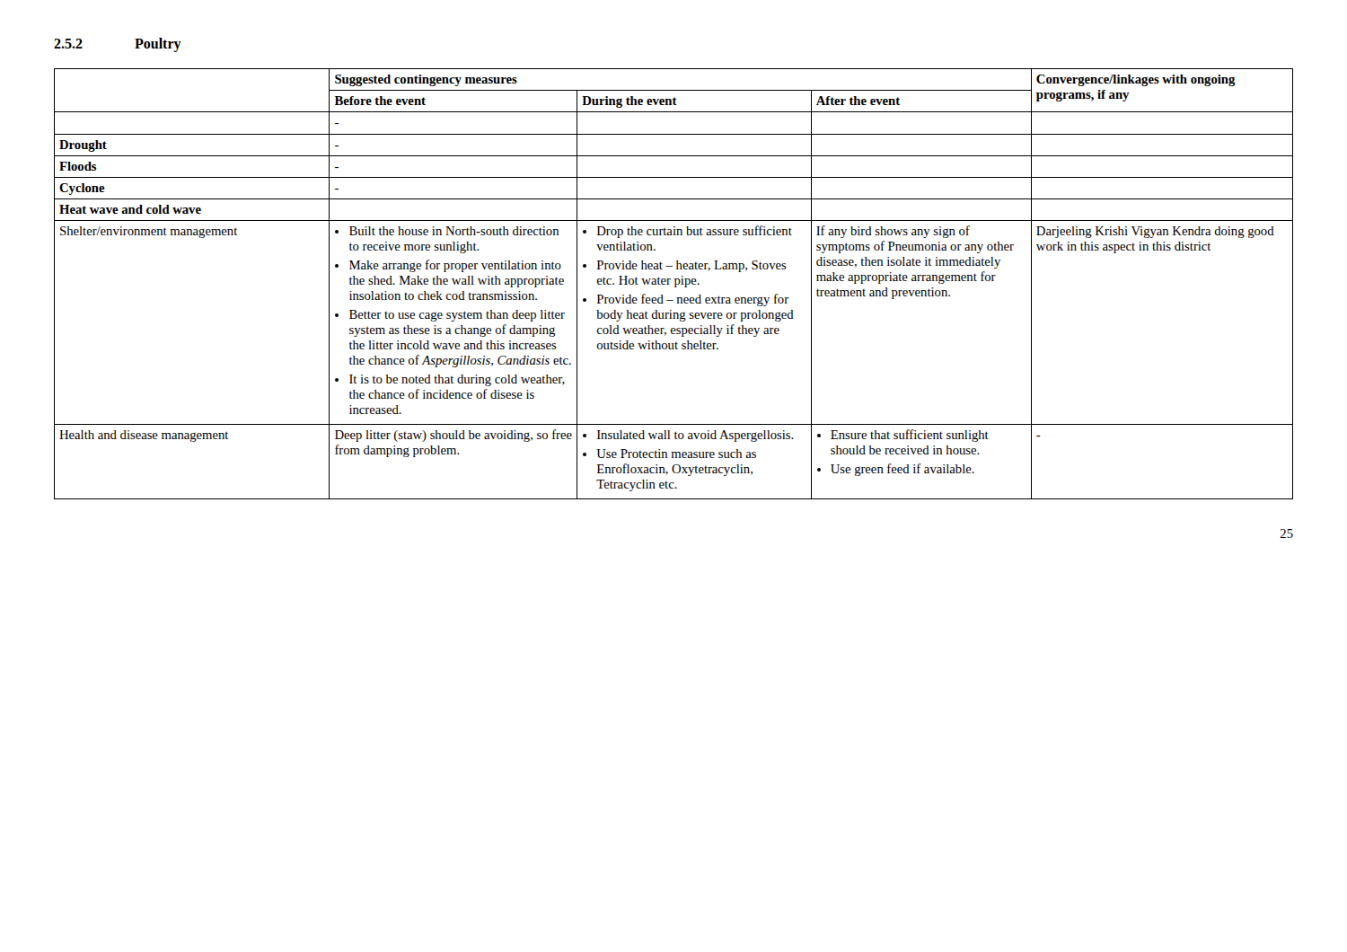2.5.2 Poultry
| | Suggested contingency measures | Convergence/linkages with ongoing programs, if any |
| --- | --- | --- |
| Before the event | During the event | After the event |
| | - | | | |
| Drought | - | | | |
| Floods | - | | | |
| Cyclone | - | | | |
| Heat wave and cold wave | | | | |
| Shelter/environment management | Built the house in North-south direction to receive more sunlight. Make arrange for proper ventilation into the shed. Make the wall with appropriate insolation to chek cod transmission. Better to use cage system than deep litter system as these is a change of damping the litter incold wave and this increases the chance of Aspergillosis , Candiasis etc. It is to be noted that during cold weather, the chance of incidence of disese is increased. | Drop the curtain but assure sufficient ventilation. Provide heat – heater, Lamp, Stoves etc. Hot water pipe. Provide feed – need extra energy for body heat during severe or prolonged cold weather, especially if they are outside without shelter. | If any bird shows any sign of symptoms of Pneumonia or any other disease, then isolate it immediately make appropriate arrangement for treatment and prevention. | Darjeeling Krishi Vigyan Kendra doing good work in this aspect in this district |
| Health and disease management | Deep litter (staw) should be avoiding, so free from damping problem. | Insulated wall to avoid Aspergellosis. Use Protectin measure such as Enrofloxacin, Oxytetracyclin, Tetracyclin etc. | Ensure that sufficient sunlight should be received in house. Use green feed if available. | - |
25